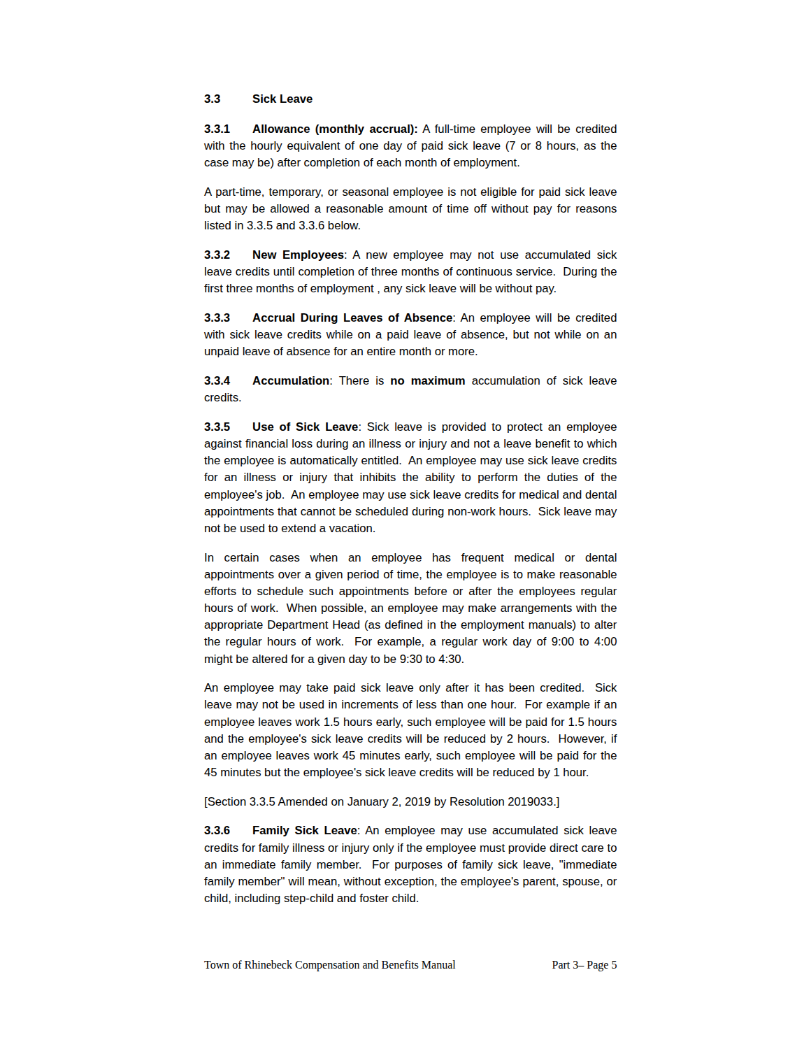3.3 Sick Leave
3.3.1 Allowance (monthly accrual): A full-time employee will be credited with the hourly equivalent of one day of paid sick leave (7 or 8 hours, as the case may be) after completion of each month of employment.
A part-time, temporary, or seasonal employee is not eligible for paid sick leave but may be allowed a reasonable amount of time off without pay for reasons listed in 3.3.5 and 3.3.6 below.
3.3.2 New Employees: A new employee may not use accumulated sick leave credits until completion of three months of continuous service. During the first three months of employment , any sick leave will be without pay.
3.3.3 Accrual During Leaves of Absence: An employee will be credited with sick leave credits while on a paid leave of absence, but not while on an unpaid leave of absence for an entire month or more.
3.3.4 Accumulation: There is no maximum accumulation of sick leave credits.
3.3.5 Use of Sick Leave: Sick leave is provided to protect an employee against financial loss during an illness or injury and not a leave benefit to which the employee is automatically entitled. An employee may use sick leave credits for an illness or injury that inhibits the ability to perform the duties of the employee's job. An employee may use sick leave credits for medical and dental appointments that cannot be scheduled during non-work hours. Sick leave may not be used to extend a vacation.
In certain cases when an employee has frequent medical or dental appointments over a given period of time, the employee is to make reasonable efforts to schedule such appointments before or after the employees regular hours of work. When possible, an employee may make arrangements with the appropriate Department Head (as defined in the employment manuals) to alter the regular hours of work. For example, a regular work day of 9:00 to 4:00 might be altered for a given day to be 9:30 to 4:30.
An employee may take paid sick leave only after it has been credited. Sick leave may not be used in increments of less than one hour. For example if an employee leaves work 1.5 hours early, such employee will be paid for 1.5 hours and the employee's sick leave credits will be reduced by 2 hours. However, if an employee leaves work 45 minutes early, such employee will be paid for the 45 minutes but the employee's sick leave credits will be reduced by 1 hour.
[Section 3.3.5 Amended on January 2, 2019 by Resolution 2019033.]
3.3.6 Family Sick Leave: An employee may use accumulated sick leave credits for family illness or injury only if the employee must provide direct care to an immediate family member. For purposes of family sick leave, "immediate family member" will mean, without exception, the employee's parent, spouse, or child, including step-child and foster child.
Town of Rhinebeck Compensation and Benefits Manual Part 3– Page 5